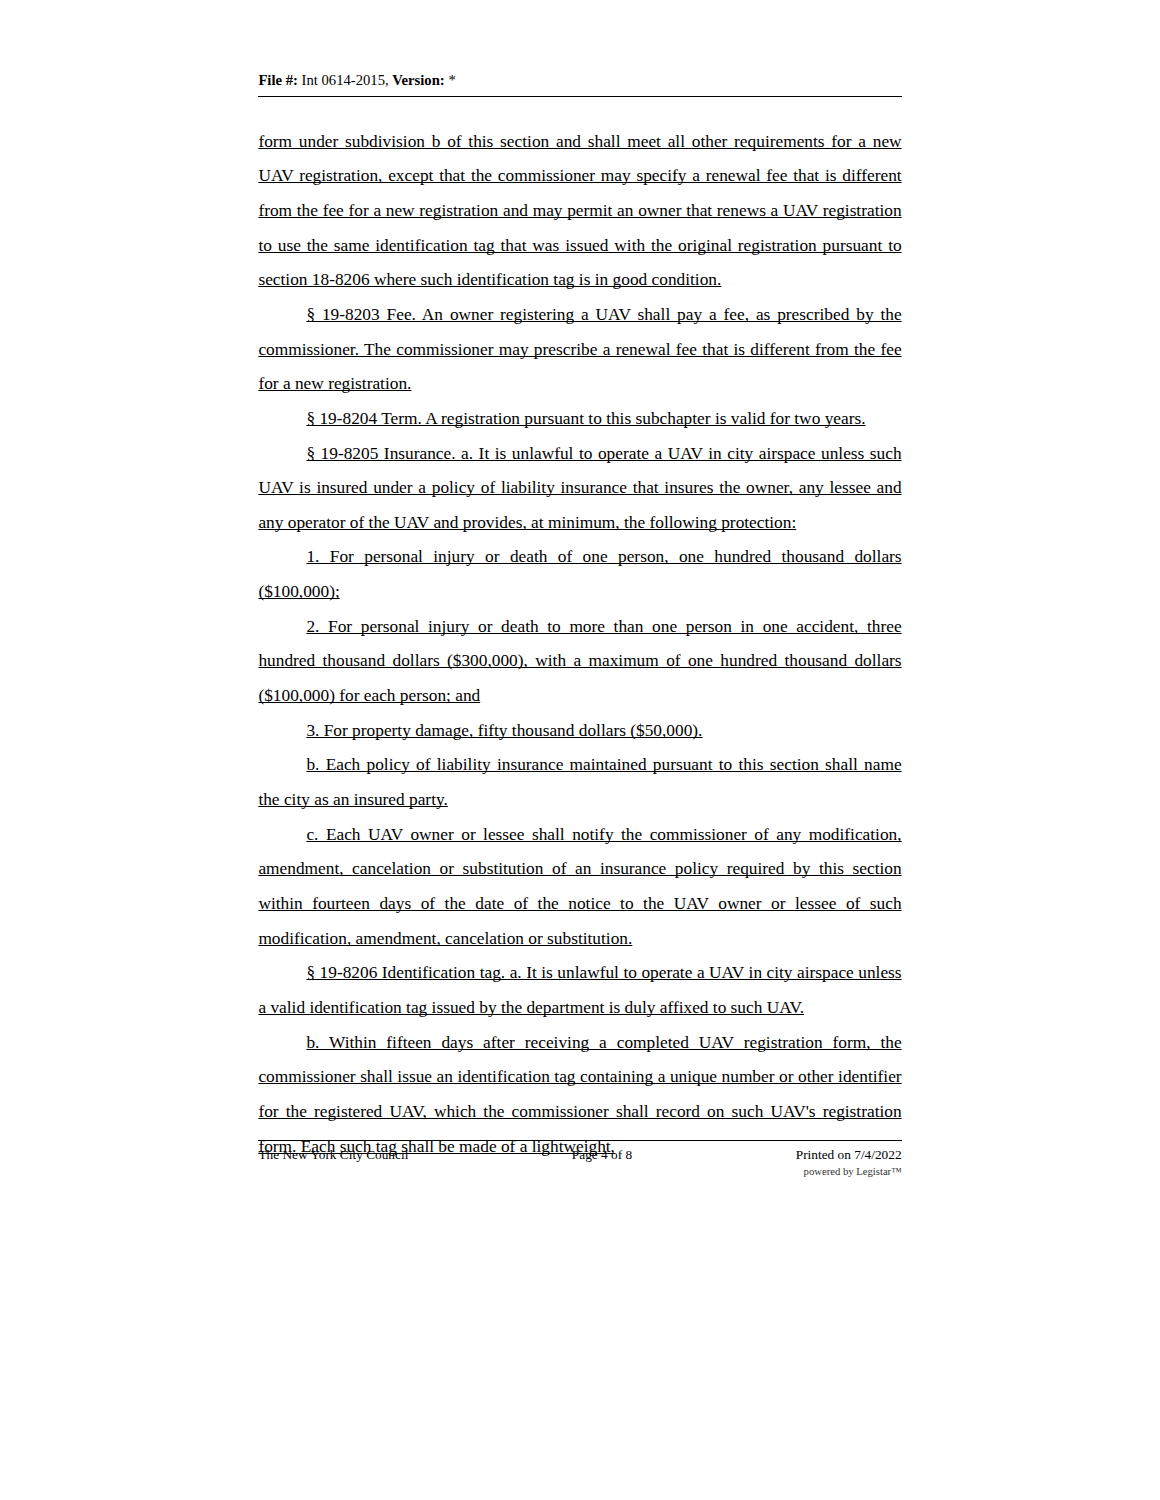File #: Int 0614-2015, Version: *
form under subdivision b of this section and shall meet all other requirements for a new UAV registration, except that the commissioner may specify a renewal fee that is different from the fee for a new registration and may permit an owner that renews a UAV registration to use the same identification tag that was issued with the original registration pursuant to section 18-8206 where such identification tag is in good condition.
§ 19-8203 Fee. An owner registering a UAV shall pay a fee, as prescribed by the commissioner. The commissioner may prescribe a renewal fee that is different from the fee for a new registration.
§ 19-8204 Term. A registration pursuant to this subchapter is valid for two years.
§ 19-8205 Insurance. a. It is unlawful to operate a UAV in city airspace unless such UAV is insured under a policy of liability insurance that insures the owner, any lessee and any operator of the UAV and provides, at minimum, the following protection:
1. For personal injury or death of one person, one hundred thousand dollars ($100,000);
2. For personal injury or death to more than one person in one accident, three hundred thousand dollars ($300,000), with a maximum of one hundred thousand dollars ($100,000) for each person; and
3. For property damage, fifty thousand dollars ($50,000).
b. Each policy of liability insurance maintained pursuant to this section shall name the city as an insured party.
c. Each UAV owner or lessee shall notify the commissioner of any modification, amendment, cancelation or substitution of an insurance policy required by this section within fourteen days of the date of the notice to the UAV owner or lessee of such modification, amendment, cancelation or substitution.
§ 19-8206 Identification tag. a. It is unlawful to operate a UAV in city airspace unless a valid identification tag issued by the department is duly affixed to such UAV.
b. Within fifteen days after receiving a completed UAV registration form, the commissioner shall issue an identification tag containing a unique number or other identifier for the registered UAV, which the commissioner shall record on such UAV's registration form. Each such tag shall be made of a lightweight,
The New York City Council
Page 4 of 8
Printed on 7/4/2022
powered by Legistar™